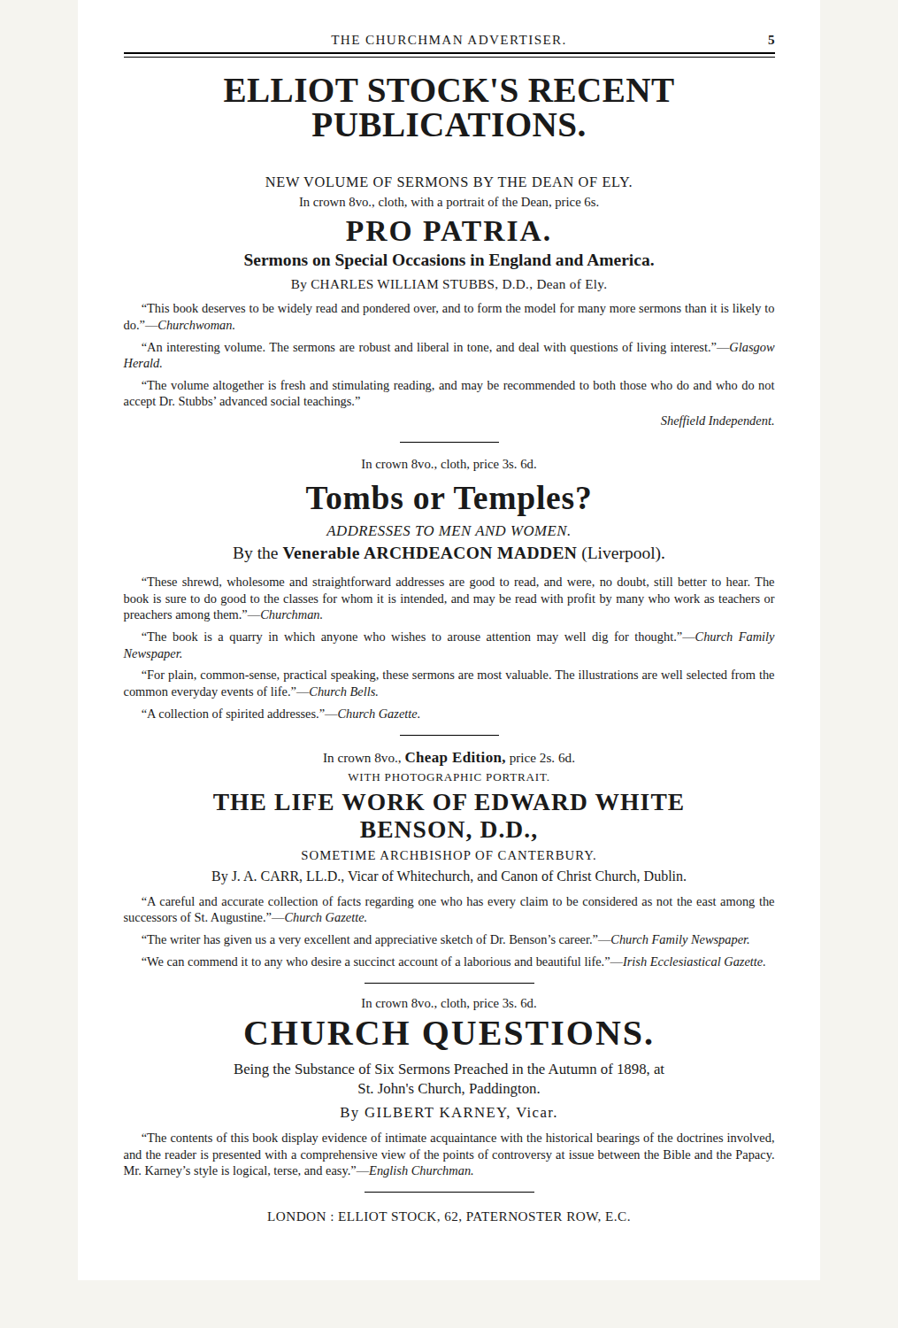THE CHURCHMAN ADVERTISER. 5
ELLIOT STOCK'S RECENT PUBLICATIONS.
NEW VOLUME OF SERMONS BY THE DEAN OF ELY.
In crown 8vo., cloth, with a portrait of the Dean, price 6s.
PRO PATRIA.
Sermons on Special Occasions in England and America.
By CHARLES WILLIAM STUBBS, D.D., Dean of Ely.
“This book deserves to be widely read and pondered over, and to form the model for many more sermons than it is likely to do.”—Churchwoman.
“An interesting volume. The sermons are robust and liberal in tone, and deal with questions of living interest.”—Glasgow Herald.
“The volume altogether is fresh and stimulating reading, and may be recommended to both those who do and who do not accept Dr. Stubbs’ advanced social teachings.”
Sheffield Independent.
In crown 8vo., cloth, price 3s. 6d.
Tombs or Temples?
ADDRESSES TO MEN AND WOMEN.
By the Venerable ARCHDEACON MADDEN (Liverpool).
“These shrewd, wholesome and straightforward addresses are good to read, and were, no doubt, still better to hear. The book is sure to do good to the classes for whom it is intended, and may be read with profit by many who work as teachers or preachers among them.”—Churchman.
“The book is a quarry in which anyone who wishes to arouse attention may well dig for thought.”—Church Family Newspaper.
“For plain, common-sense, practical speaking, these sermons are most valuable. The illustrations are well selected from the common everyday events of life.”—Church Bells.
“A collection of spirited addresses.”—Church Gazette.
In crown 8vo., Cheap Edition, price 2s. 6d.
WITH PHOTOGRAPHIC PORTRAIT.
THE LIFE WORK OF EDWARD WHITE
BENSON, D.D.,
SOMETIME ARCHBISHOP OF CANTERBURY.
By J. A. CARR, LL.D., Vicar of Whitechurch, and Canon of Christ Church, Dublin.
“A careful and accurate collection of facts regarding one who has every claim to be considered as not the east among the successors of St. Augustine.”—Church Gazette.
“The writer has given us a very excellent and appreciative sketch of Dr. Benson’s career.”—Church Family Newspaper.
“We can commend it to any who desire a succinct account of a laborious and beautiful life.”—Irish Ecclesiastical Gazette.
In crown 8vo., cloth, price 3s. 6d.
CHURCH QUESTIONS.
Being the Substance of Six Sermons Preached in the Autumn of 1898, at St. John's Church, Paddington.
By GILBERT KARNEY, Vicar.
“The contents of this book display evidence of intimate acquaintance with the historical bearings of the doctrines involved, and the reader is presented with a comprehensive view of the points of controversy at issue between the Bible and the Papacy. Mr. Karney’s style is logical, terse, and easy.”—English Churchman.
LONDON : ELLIOT STOCK, 62, PATERNOSTER ROW, E.C.